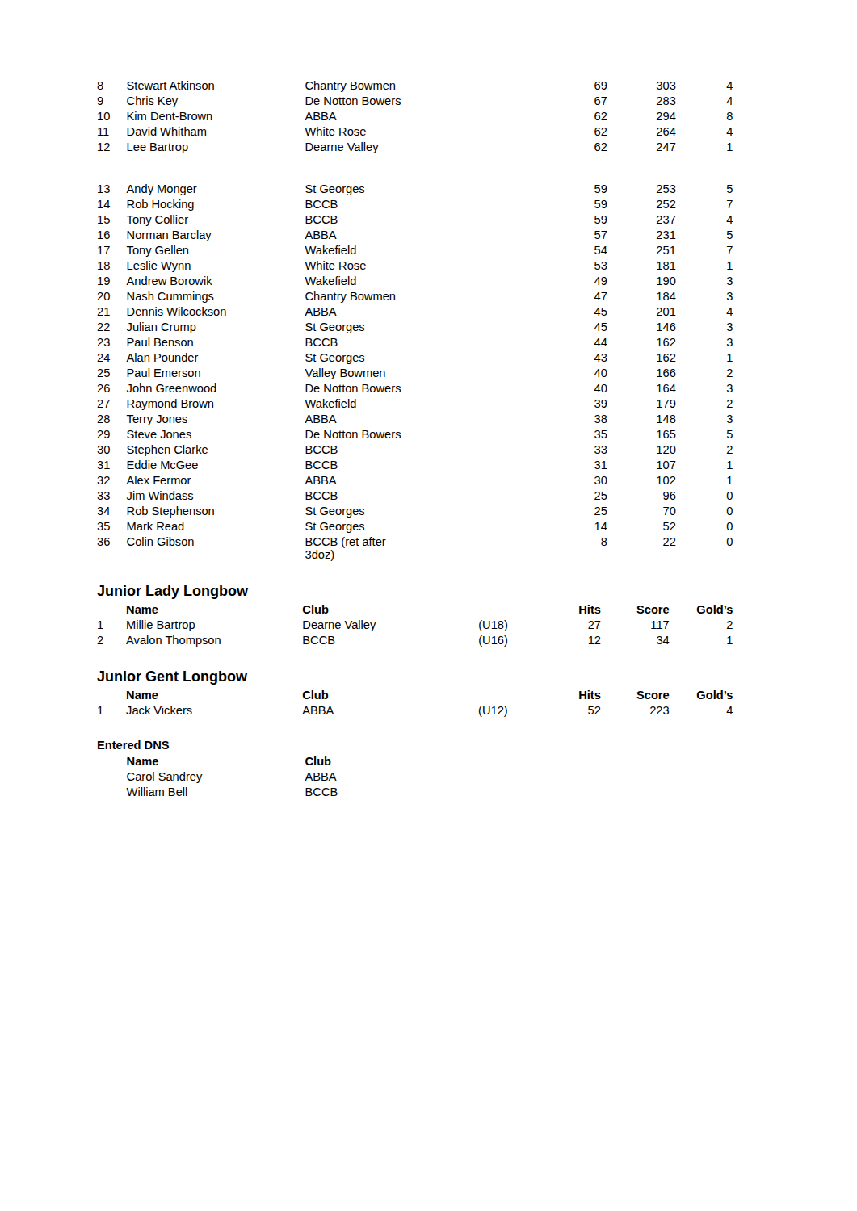| 8 | Stewart Atkinson | Chantry Bowmen | | 69 | 303 | 4 |
| 9 | Chris Key | De Notton Bowers | | 67 | 283 | 4 |
| 10 | Kim Dent-Brown | ABBA | | 62 | 294 | 8 |
| 11 | David Whitham | White Rose | | 62 | 264 | 4 |
| 12 | Lee Bartrop | Dearne Valley | | 62 | 247 | 1 |
| 13 | Andy Monger | St Georges | | 59 | 253 | 5 |
| 14 | Rob Hocking | BCCB | | 59 | 252 | 7 |
| 15 | Tony Collier | BCCB | | 59 | 237 | 4 |
| 16 | Norman Barclay | ABBA | | 57 | 231 | 5 |
| 17 | Tony Gellen | Wakefield | | 54 | 251 | 7 |
| 18 | Leslie Wynn | White Rose | | 53 | 181 | 1 |
| 19 | Andrew Borowik | Wakefield | | 49 | 190 | 3 |
| 20 | Nash Cummings | Chantry Bowmen | | 47 | 184 | 3 |
| 21 | Dennis Wilcockson | ABBA | | 45 | 201 | 4 |
| 22 | Julian Crump | St Georges | | 45 | 146 | 3 |
| 23 | Paul Benson | BCCB | | 44 | 162 | 3 |
| 24 | Alan Pounder | St Georges | | 43 | 162 | 1 |
| 25 | Paul Emerson | Valley Bowmen | | 40 | 166 | 2 |
| 26 | John Greenwood | De Notton Bowers | | 40 | 164 | 3 |
| 27 | Raymond Brown | Wakefield | | 39 | 179 | 2 |
| 28 | Terry Jones | ABBA | | 38 | 148 | 3 |
| 29 | Steve Jones | De Notton Bowers | | 35 | 165 | 5 |
| 30 | Stephen Clarke | BCCB | | 33 | 120 | 2 |
| 31 | Eddie McGee | BCCB | | 31 | 107 | 1 |
| 32 | Alex Fermor | ABBA | | 30 | 102 | 1 |
| 33 | Jim Windass | BCCB | | 25 | 96 | 0 |
| 34 | Rob Stephenson | St Georges | | 25 | 70 | 0 |
| 35 | Mark Read | St Georges | | 14 | 52 | 0 |
| 36 | Colin Gibson | BCCB (ret after 3doz) | | 8 | 22 | 0 |
Junior Lady Longbow
| | Name | Club | | Hits | Score | Gold’s |
| 1 | Millie Bartrop | Dearne Valley | (U18) | 27 | 117 | 2 |
| 2 | Avalon Thompson | BCCB | (U16) | 12 | 34 | 1 |
Junior Gent Longbow
| | Name | Club | | Hits | Score | Gold’s |
| 1 | Jack Vickers | ABBA | (U12) | 52 | 223 | 4 |
Entered DNS
| | Name | Club | |
| | Carol Sandrey | ABBA | |
| | William Bell | BCCB | |